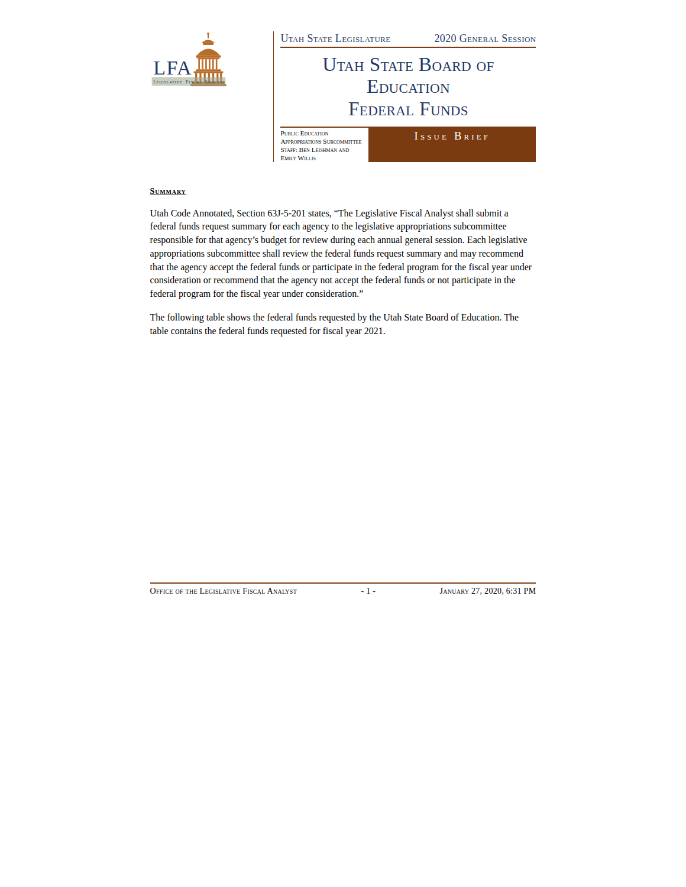LFA L EGISLATIVE F ISCAL A NALYST
Utah State Legislature 2020 General Session
Utah State Board of Education Federal Funds
Public Education Appropriations Subcommittee
Staff: Ben Leishman and Emily Willis
Issue Brief
Summary
Utah Code Annotated, Section 63J-5-201 states, “The Legislative Fiscal Analyst shall submit a federal funds request summary for each agency to the legislative appropriations subcommittee responsible for that agency’s budget for review during each annual general session. Each legislative appropriations subcommittee shall review the federal funds request summary and may recommend that the agency accept the federal funds or participate in the federal program for the fiscal year under consideration or recommend that the agency not accept the federal funds or not participate in the federal program for the fiscal year under consideration.”
The following table shows the federal funds requested by the Utah State Board of Education. The table contains the federal funds requested for fiscal year 2021.
Office of the Legislative Fiscal Analyst - 1 - January 27, 2020, 6:31 PM